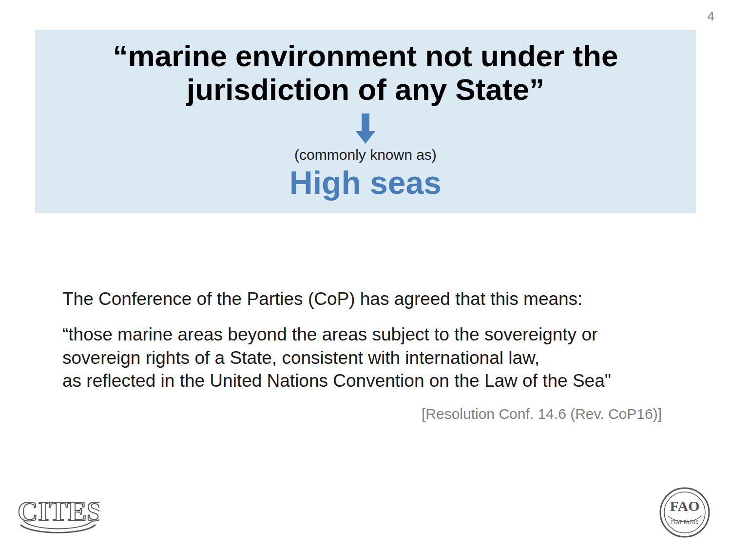4
“marine environment not under the jurisdiction of any State”
(commonly known as)
High seas
The Conference of the Parties (CoP) has agreed that this means:
“those marine areas beyond the areas subject to the sovereignty or sovereign rights of a State, consistent with international law,
as reflected in the United Nations Convention on the Law of the Sea"
[Resolution Conf. 14.6 (Rev. CoP16)]
CITES FAO FIAT PANIS